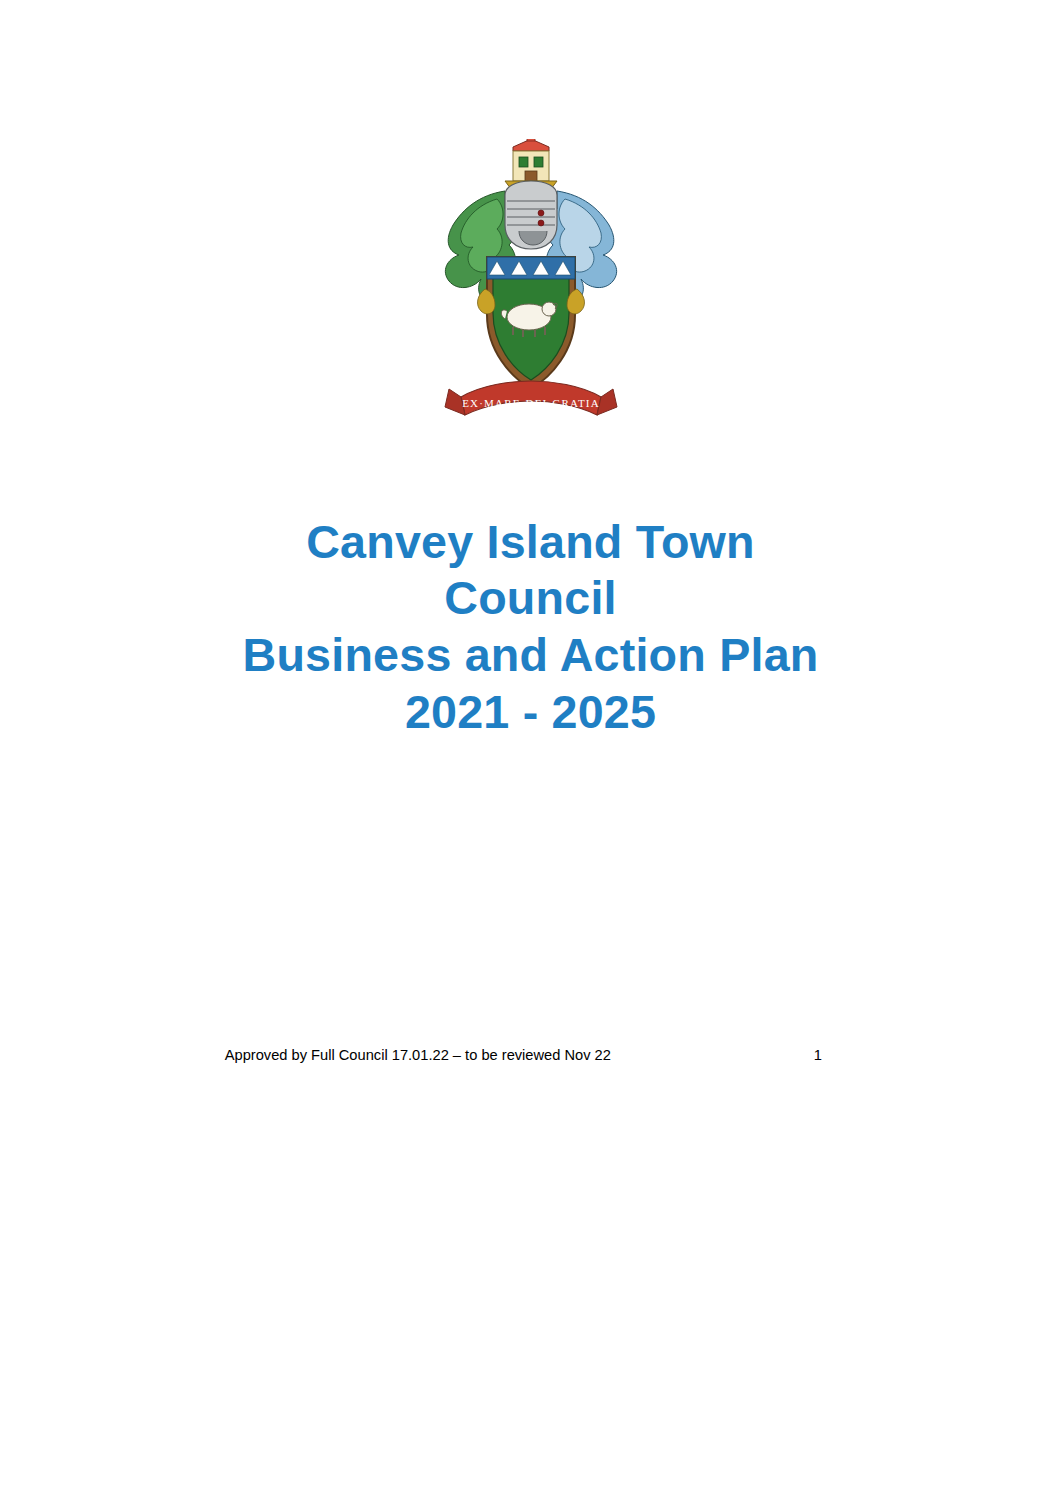EX·MARE·DEI·GRATIA
Canvey Island Town Council
Business and Action Plan
2021 - 2025
Approved by Full Council 17.01.22 – to be reviewed Nov 22
1